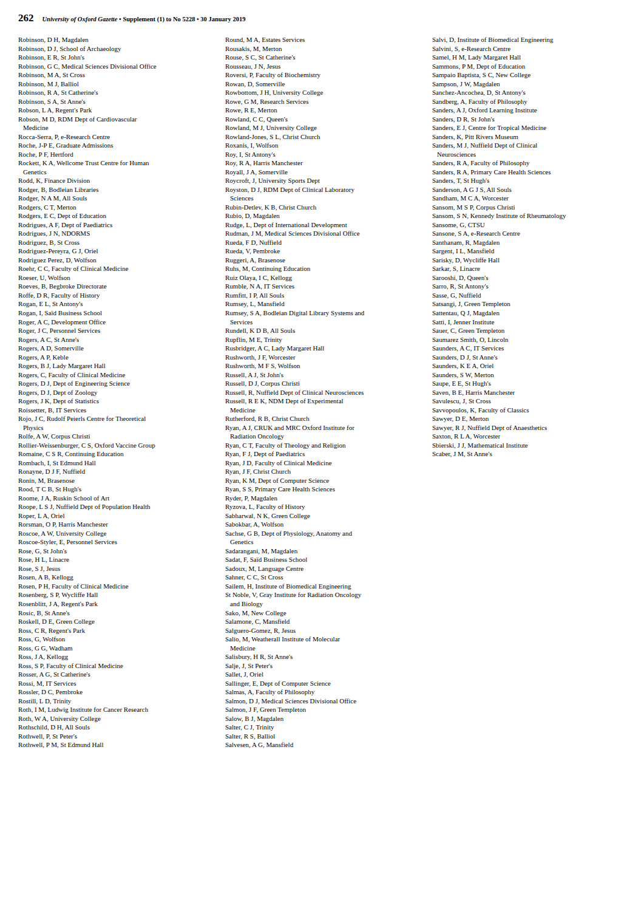262 University of Oxford Gazette • Supplement (1) to No 5228 • 30 January 2019
Robinson, D H, Magdalen
Robinson, D J, School of Archaeology
Robinson, E R, St John's
Robinson, G C, Medical Sciences Divisional Office
Robinson, M A, St Cross
Robinson, M J, Balliol
Robinson, R A, St Catherine's
Robinson, S A, St Anne's
Robson, L A, Regent's Park
Robson, M D, RDM Dept of Cardiovascular
Medicine
Rocca-Serra, P, e-Research Centre
Roche, J-P E, Graduate Admissions
Roche, P F, Hertford
Rockett, K A, Wellcome Trust Centre for Human
Genetics
Rodd, K, Finance Division
Rodger, B, Bodleian Libraries
Rodger, N A M, All Souls
Rodgers, C T, Merton
Rodgers, E C, Dept of Education
Rodrigues, A F, Dept of Paediatrics
Rodrigues, J N, NDORMS
Rodriguez, B, St Cross
Rodriguez-Pereyra, G J, Oriel
Rodriguez Perez, D, Wolfson
Roehr, C C, Faculty of Clinical Medicine
Roeser, U, Wolfson
Roeves, B, Begbroke Directorate
Roffe, D R, Faculty of History
Rogan, E L, St Antony's
Rogan, I, Saïd Business School
Roger, A C, Development Office
Roger, J C, Personnel Services
Rogers, A C, St Anne's
Rogers, A D, Somerville
Rogers, A P, Keble
Rogers, B J, Lady Margaret Hall
Rogers, C, Faculty of Clinical Medicine
Rogers, D J, Dept of Engineering Science
Rogers, D J, Dept of Zoology
Rogers, J K, Dept of Statistics
Roissetter, B, IT Services
Rojo, J C, Rudolf Peierls Centre for Theoretical
Physics
Rolfe, A W, Corpus Christi
Rollier-Weissenburger, C S, Oxford Vaccine Group
Romaine, C S R, Continuing Education
Rombach, I, St Edmund Hall
Ronayne, D J F, Nuffield
Ronin, M, Brasenose
Rood, T C B, St Hugh's
Roome, J A, Ruskin School of Art
Roope, L S J, Nuffield Dept of Population Health
Roper, L A, Oriel
Rorsman, O P, Harris Manchester
Roscoe, A W, University College
Roscoe-Styler, E, Personnel Services
Rose, G, St John's
Rose, H L, Linacre
Rose, S J, Jesus
Rosen, A B, Kellogg
Rosen, P H, Faculty of Clinical Medicine
Rosenberg, S P, Wycliffe Hall
Rosenblitt, J A, Regent's Park
Rosic, B, St Anne's
Roskell, D E, Green College
Ross, C R, Regent's Park
Ross, G, Wolfson
Ross, G G, Wadham
Ross, J A, Kellogg
Ross, S P, Faculty of Clinical Medicine
Rosser, A G, St Catherine's
Rossi, M, IT Services
Rossler, D C, Pembroke
Rostill, L D, Trinity
Roth, I M, Ludwig Institute for Cancer Research
Roth, W A, University College
Rothschild, D H, All Souls
Rothwell, P, St Peter's
Rothwell, P M, St Edmund Hall
Round, M A, Estates Services
Rousakis, M, Merton
Rouse, S C, St Catherine's
Rousseau, J N, Jesus
Roversi, P, Faculty of Biochemistry
Rowan, D, Somerville
Rowbottom, J H, University College
Rowe, G M, Research Services
Rowe, R E, Merton
Rowland, C C, Queen's
Rowland, M J, University College
Rowland-Jones, S L, Christ Church
Roxanis, I, Wolfson
Roy, I, St Antony's
Roy, R A, Harris Manchester
Royall, J A, Somerville
Roycroft, J, University Sports Dept
Royston, D J, RDM Dept of Clinical Laboratory
Sciences
Rubin-Detlev, K B, Christ Church
Rubio, D, Magdalen
Rudge, L, Dept of International Development
Rudman, J M, Medical Sciences Divisional Office
Rueda, F D, Nuffield
Rueda, V, Pembroke
Ruggeri, A, Brasenose
Ruhs, M, Continuing Education
Ruiz Olaya, I C, Kellogg
Rumble, N A, IT Services
Rumfitt, I P, All Souls
Rumsey, L, Mansfield
Rumsey, S A, Bodleian Digital Library Systems and
Services
Rundell, K D B, All Souls
Rupflin, M E, Trinity
Rusbridger, A C, Lady Margaret Hall
Rushworth, J F, Worcester
Rushworth, M F S, Wolfson
Russell, A J, St John's
Russell, D J, Corpus Christi
Russell, R, Nuffield Dept of Clinical Neurosciences
Russell, R E K, NDM Dept of Experimental
Medicine
Rutherford, R B, Christ Church
Ryan, A J, CRUK and MRC Oxford Institute for
Radiation Oncology
Ryan, C T, Faculty of Theology and Religion
Ryan, F J, Dept of Paediatrics
Ryan, J D, Faculty of Clinical Medicine
Ryan, J F, Christ Church
Ryan, K M, Dept of Computer Science
Ryan, S S, Primary Care Health Sciences
Ryder, P, Magdalen
Ryzova, L, Faculty of History
Sabharwal, N K, Green College
Sabokbar, A, Wolfson
Sachse, G B, Dept of Physiology, Anatomy and
Genetics
Sadarangani, M, Magdalen
Sadat, F, Saïd Business School
Sadoux, M, Language Centre
Sahner, C C, St Cross
Sailem, H, Institute of Biomedical Engineering
St Noble, V, Gray Institute for Radiation Oncology
and Biology
Sako, M, New College
Salamone, C, Mansfield
Salguero-Gomez, R, Jesus
Salio, M, Weatherall Institute of Molecular
Medicine
Salisbury, H R, St Anne's
Salje, J, St Peter's
Sallet, J, Oriel
Sallinger, E, Dept of Computer Science
Salmas, A, Faculty of Philosophy
Salmon, D J, Medical Sciences Divisional Office
Salmon, J F, Green Templeton
Salow, B J, Magdalen
Salter, C J, Trinity
Salter, R S, Balliol
Salvesen, A G, Mansfield
Salvi, D, Institute of Biomedical Engineering
Salvini, S, e-Research Centre
Samel, H M, Lady Margaret Hall
Sammons, P M, Dept of Education
Sampaio Baptista, S C, New College
Sampson, J W, Magdalen
Sanchez-Ancochea, D, St Antony's
Sandberg, A, Faculty of Philosophy
Sanders, A J, Oxford Learning Institute
Sanders, D R, St John's
Sanders, E J, Centre for Tropical Medicine
Sanders, K, Pitt Rivers Museum
Sanders, M J, Nuffield Dept of Clinical
Neurosciences
Sanders, R A, Faculty of Philosophy
Sanders, R A, Primary Care Health Sciences
Sanders, T, St Hugh's
Sanderson, A G J S, All Souls
Sandham, M C A, Worcester
Sansom, M S P, Corpus Christi
Sansom, S N, Kennedy Institute of Rheumatology
Sansome, G, CTSU
Sansone, S A, e-Research Centre
Santhanam, R, Magdalen
Sargent, I L, Mansfield
Sarisky, D, Wycliffe Hall
Sarkar, S, Linacre
Sarooshi, D, Queen's
Sarro, R, St Antony's
Sasse, G, Nuffield
Satsangi, J, Green Templeton
Sattentau, Q J, Magdalen
Satti, I, Jenner Institute
Sauer, C, Green Templeton
Saumarez Smith, O, Lincoln
Saunders, A C, IT Services
Saunders, D J, St Anne's
Saunders, K E A, Oriel
Saunders, S W, Merton
Saupe, E E, St Hugh's
Saven, B E, Harris Manchester
Savulescu, J, St Cross
Savvopoulos, K, Faculty of Classics
Sawyer, D E, Merton
Sawyer, R J, Nuffield Dept of Anaesthetics
Saxton, R L A, Worcester
Sbierski, J J, Mathematical Institute
Scaber, J M, St Anne's